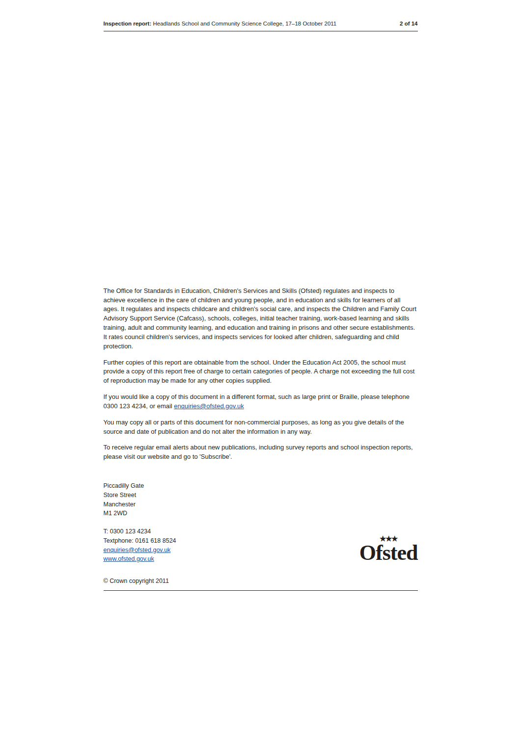Inspection report: Headlands School and Community Science College, 17–18 October 2011
2 of 14
The Office for Standards in Education, Children's Services and Skills (Ofsted) regulates and inspects to achieve excellence in the care of children and young people, and in education and skills for learners of all ages. It regulates and inspects childcare and children's social care, and inspects the Children and Family Court Advisory Support Service (Cafcass), schools, colleges, initial teacher training, work-based learning and skills training, adult and community learning, and education and training in prisons and other secure establishments. It rates council children's services, and inspects services for looked after children, safeguarding and child protection.
Further copies of this report are obtainable from the school. Under the Education Act 2005, the school must provide a copy of this report free of charge to certain categories of people. A charge not exceeding the full cost of reproduction may be made for any other copies supplied.
If you would like a copy of this document in a different format, such as large print or Braille, please telephone 0300 123 4234, or email enquiries@ofsted.gov.uk
You may copy all or parts of this document for non-commercial purposes, as long as you give details of the source and date of publication and do not alter the information in any way.
To receive regular email alerts about new publications, including survey reports and school inspection reports, please visit our website and go to 'Subscribe'.
Piccadilly Gate
Store Street
Manchester
M1 2WD
T: 0300 123 4234
Textphone: 0161 618 8524
enquiries@ofsted.gov.uk
www.ofsted.gov.uk
★★★
Ofsted
© Crown copyright 2011